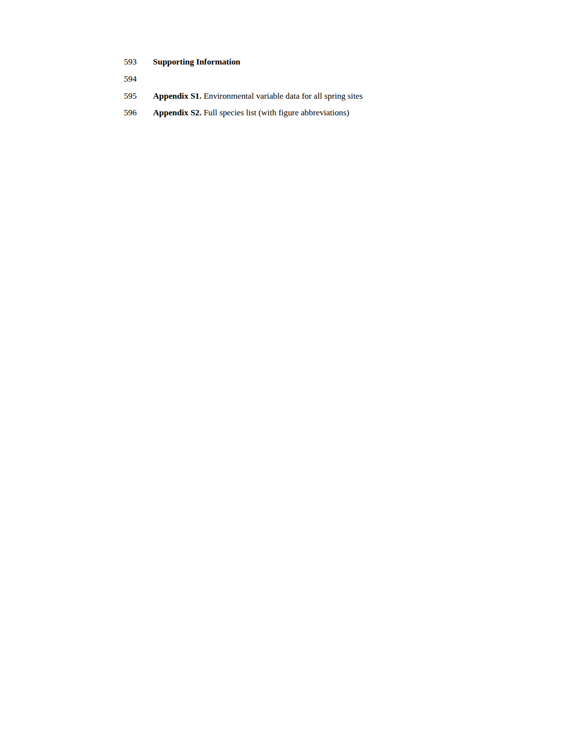593 Supporting Information
594
595 Appendix S1. Environmental variable data for all spring sites
596 Appendix S2. Full species list (with figure abbreviations)